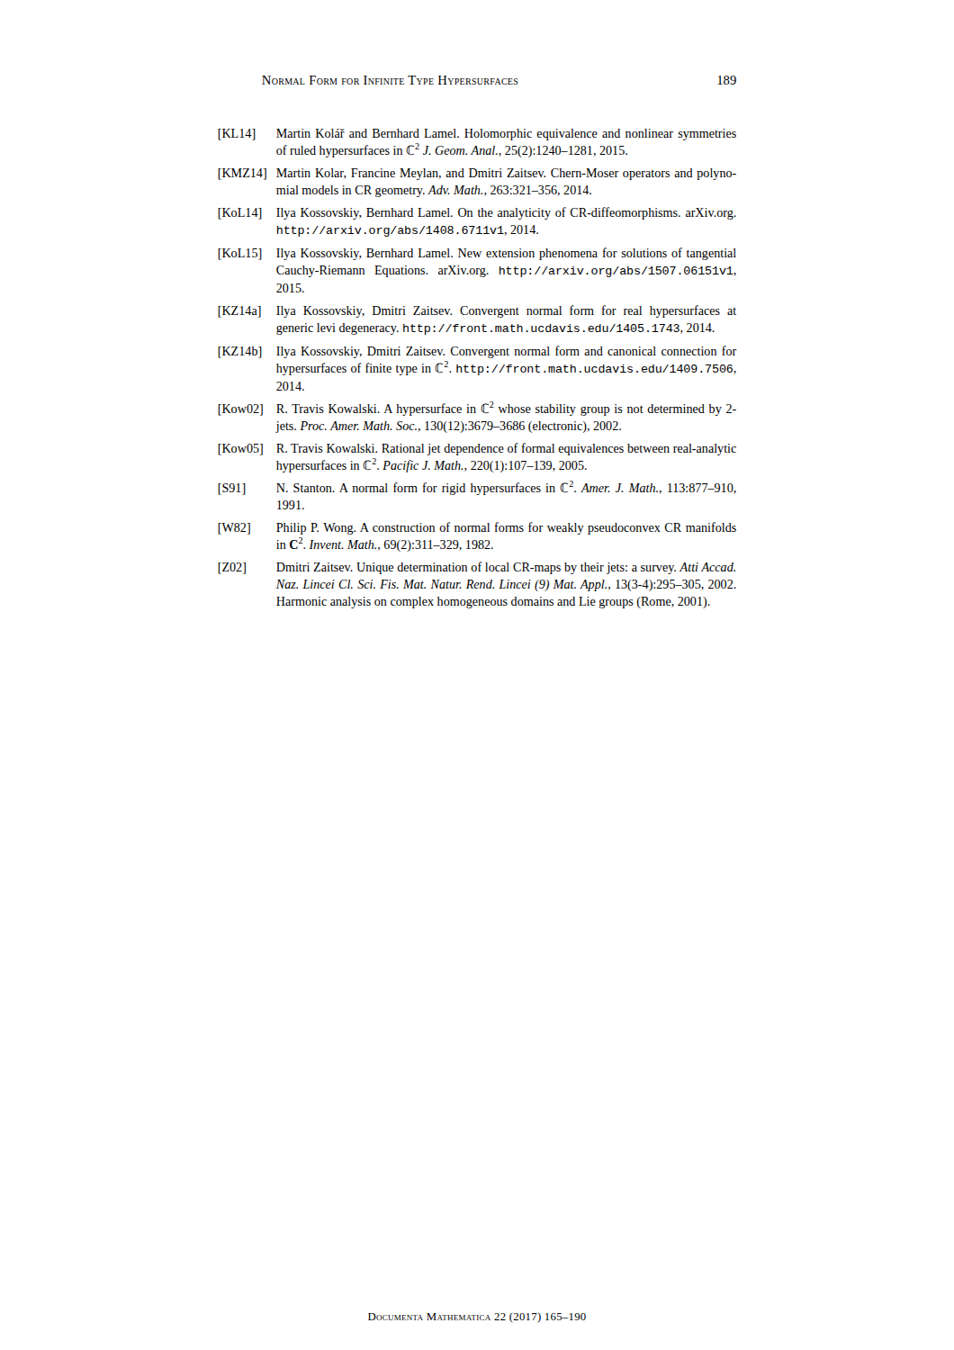Normal Form for Infinite Type Hypersurfaces 189
[KL14]
Martin Kolář and Bernhard Lamel. Holomorphic equivalence and nonlinear symmetries of ruled hypersurfaces in ℂ2 J. Geom. Anal., 25(2):1240–1281, 2015.
[KMZ14]
Martin Kolar, Francine Meylan, and Dmitri Zaitsev. Chern-Moser operators and polynomial models in CR geometry. Adv. Math., 263:321–356, 2014.
[KoL14]
Ilya Kossovskiy, Bernhard Lamel. On the analyticity of CR-diffeomorphisms. arXiv.org. http://arxiv.org/abs/1408.6711v1, 2014.
[KoL15]
Ilya Kossovskiy, Bernhard Lamel. New extension phenomena for solutions of tangential Cauchy-Riemann Equations. arXiv.org. http://arxiv.org/abs/1507.06151v1, 2015.
[KZ14a]
Ilya Kossovskiy, Dmitri Zaitsev. Convergent normal form for real hypersurfaces at generic levi degeneracy. http://front.math.ucdavis.edu/1405.1743, 2014.
[KZ14b]
Ilya Kossovskiy, Dmitri Zaitsev. Convergent normal form and canonical connection for hypersurfaces of finite type in ℂ2. http://front.math.ucdavis.edu/1409.7506, 2014.
[Kow02]
R. Travis Kowalski. A hypersurface in ℂ2 whose stability group is not determined by 2-jets. Proc. Amer. Math. Soc., 130(12):3679–3686 (electronic), 2002.
[Kow05]
R. Travis Kowalski. Rational jet dependence of formal equivalences between real-analytic hypersurfaces in ℂ2. Pacific J. Math., 220(1):107–139, 2005.
[S91]
N. Stanton. A normal form for rigid hypersurfaces in ℂ2. Amer. J. Math., 113:877–910, 1991.
[W82]
Philip P. Wong. A construction of normal forms for weakly pseudoconvex CR manifolds in C2. Invent. Math., 69(2):311–329, 1982.
[Z02]
Dmitri Zaitsev. Unique determination of local CR-maps by their jets: a survey. Atti Accad. Naz. Lincei Cl. Sci. Fis. Mat. Natur. Rend. Lincei (9) Mat. Appl., 13(3-4):295–305, 2002. Harmonic analysis on complex homogeneous domains and Lie groups (Rome, 2001).
Documenta Mathematica 22 (2017) 165–190